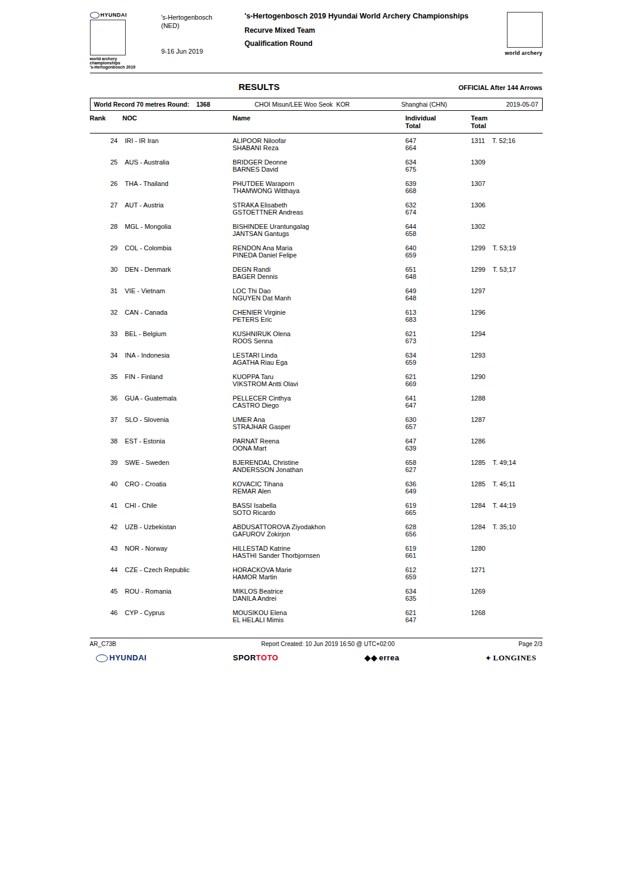HYUNDAI
world archery
championships
's-Hertogenbosch 2019
's-Hertogenbosch
(NED)
9-16 Jun 2019
's-Hertogenbosch 2019 Hyundai World Archery Championships
Recurve Mixed Team
Qualification Round
world archery
RESULTS
OFFICIAL After 144 Arrows
World Record 70 metres Round: 1368
CHOI Misun/LEE Woo Seok KOR
Shanghai (CHN)
2019-05-07
Rank
NOC
Name
Individual
Total
Team
Total
24
IRI - IR Iran
ALIPOOR Niloofar SHABANI Reza
647664
1311T. 52;16
25
AUS - Australia
BRIDGER Deonne BARNES David
634675
1309
26
THA - Thailand
PHUTDEE Waraporn THAMWONG Witthaya
639668
1307
27
AUT - Austria
STRAKA Elisabeth GSTOETTNER Andreas
632674
1306
28
MGL - Mongolia
BISHINDEE Urantungalag JANTSAN Gantugs
644658
1302
29
COL - Colombia
RENDON Ana Maria PINEDA Daniel Felipe
640659
1299T. 53;19
30
DEN - Denmark
DEGN Randi BAGER Dennis
651648
1299T. 53;17
31
VIE - Vietnam
LOC Thi Dao NGUYEN Dat Manh
649648
1297
32
CAN - Canada
CHENIER Virginie PETERS Eric
613683
1296
33
BEL - Belgium
KUSHNIRUK Olena ROOS Senna
621673
1294
34
INA - Indonesia
LESTARI Linda AGATHA Riau Ega
634659
1293
35
FIN - Finland
KUOPPA Taru VIKSTROM Antti Olavi
621669
1290
36
GUA - Guatemala
PELLECER Cinthya CASTRO Diego
641647
1288
37
SLO - Slovenia
UMER Ana STRAJHAR Gasper
630657
1287
38
EST - Estonia
PARNAT Reena OONA Mart
647639
1286
39
SWE - Sweden
BJERENDAL Christine ANDERSSON Jonathan
658627
1285T. 49;14
40
CRO - Croatia
KOVACIC Tihana REMAR Alen
636649
1285T. 45;11
41
CHI - Chile
BASSI Isabella SOTO Ricardo
619665
1284T. 44;19
42
UZB - Uzbekistan
ABDUSATTOROVA Ziyodakhon GAFUROV Zokirjon
628656
1284T. 35;10
43
NOR - Norway
HILLESTAD Katrine HASTHI Sander Thorbjornsen
619661
1280
44
CZE - Czech Republic
HORACKOVA Marie HAMOR Martin
612659
1271
45
ROU - Romania
MIKLOS Beatrice DANILA Andrei
634635
1269
46
CYP - Cyprus
MOUSIKOU Elena EL HELALI Mimis
621647
1268
AR_C73B
Report Created: 10 Jun 2019 16:50 @ UTC+02:00
Page 2/3
HYUNDAI
SPORTOTO
◆◆errea
✦LONGINES